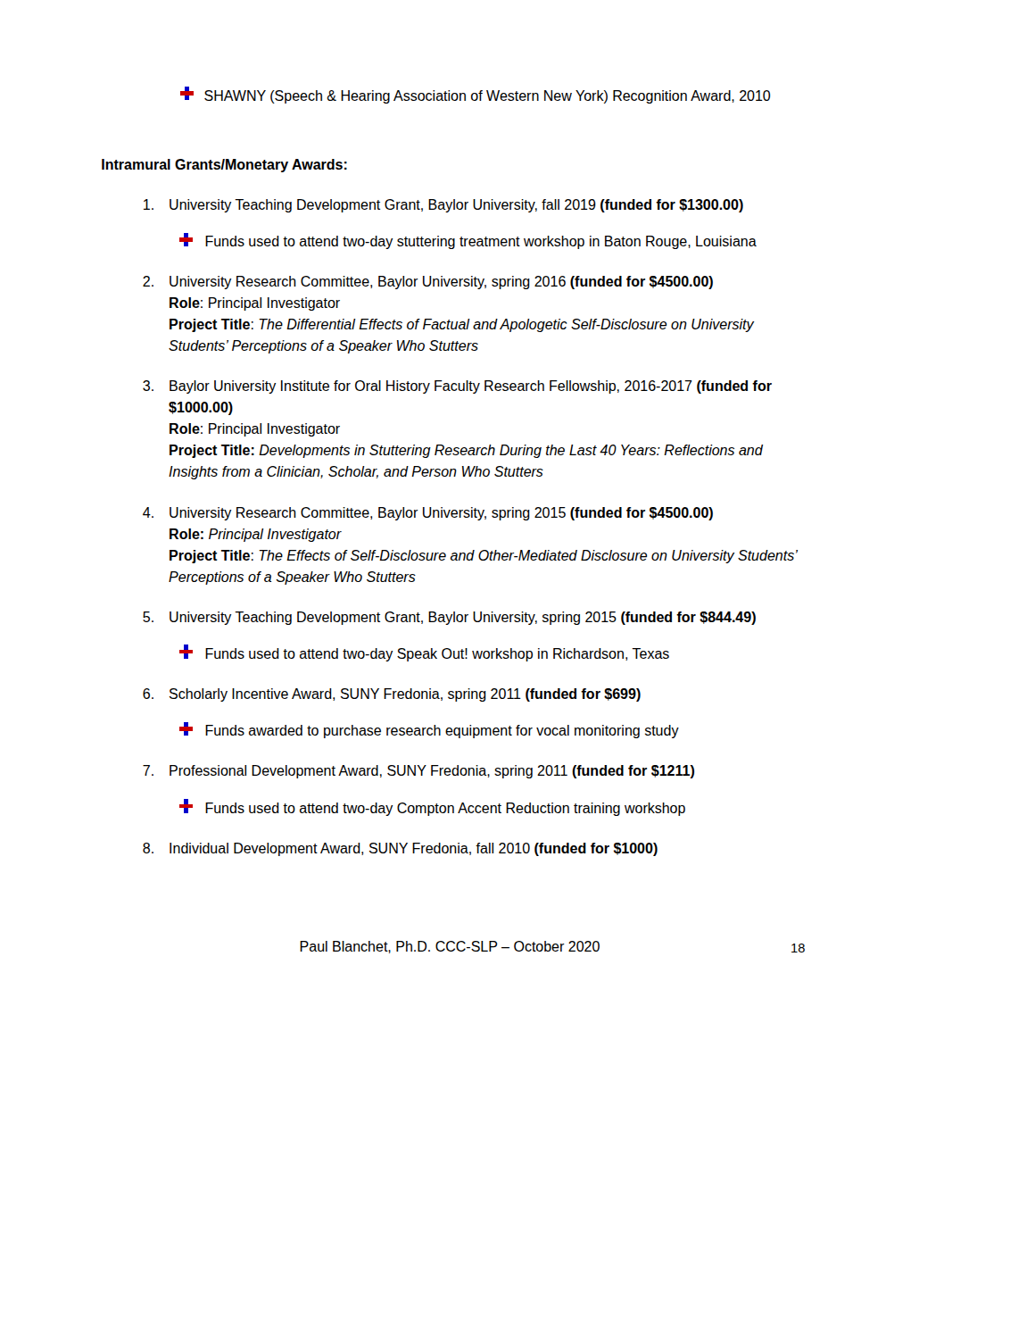SHAWNY (Speech & Hearing Association of Western New York) Recognition Award, 2010
Intramural Grants/Monetary Awards:
University Teaching Development Grant, Baylor University, fall 2019 (funded for $1300.00)
Funds used to attend two-day stuttering treatment workshop in Baton Rouge, Louisiana
University Research Committee, Baylor University, spring 2016 (funded for $4500.00)
Role: Principal Investigator
Project Title: The Differential Effects of Factual and Apologetic Self-Disclosure on University Students’ Perceptions of a Speaker Who Stutters
Baylor University Institute for Oral History Faculty Research Fellowship, 2016-2017 (funded for $1000.00)
Role: Principal Investigator
Project Title: Developments in Stuttering Research During the Last 40 Years: Reflections and Insights from a Clinician, Scholar, and Person Who Stutters
University Research Committee, Baylor University, spring 2015 (funded for $4500.00)
Role: Principal Investigator
Project Title: The Effects of Self-Disclosure and Other-Mediated Disclosure on University Students’ Perceptions of a Speaker Who Stutters
University Teaching Development Grant, Baylor University, spring 2015 (funded for $844.49)
Funds used to attend two-day Speak Out! workshop in Richardson, Texas
Scholarly Incentive Award, SUNY Fredonia, spring 2011 (funded for $699)
Funds awarded to purchase research equipment for vocal monitoring study
Professional Development Award, SUNY Fredonia, spring 2011 (funded for $1211)
Funds used to attend two-day Compton Accent Reduction training workshop
Individual Development Award, SUNY Fredonia, fall 2010 (funded for $1000)
Paul Blanchet, Ph.D. CCC-SLP – October 2020 18